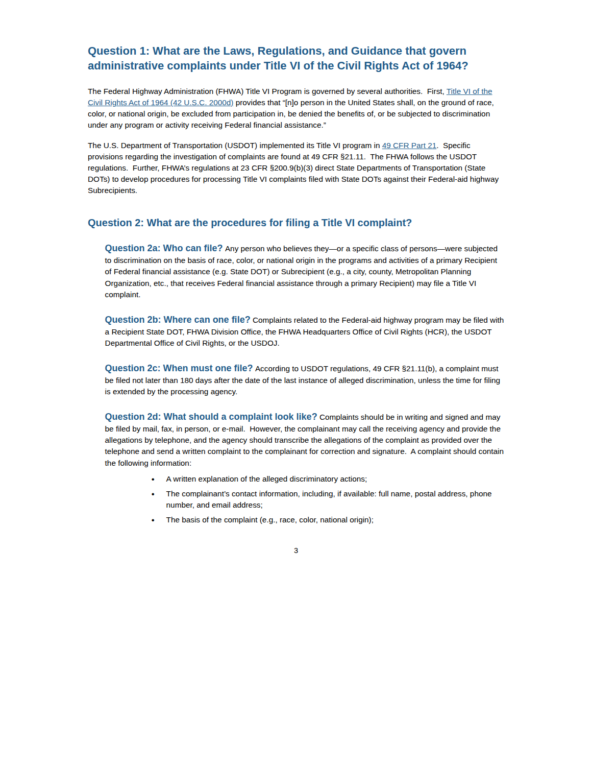Question 1: What are the Laws, Regulations, and Guidance that govern administrative complaints under Title VI of the Civil Rights Act of 1964?
The Federal Highway Administration (FHWA) Title VI Program is governed by several authorities. First, Title VI of the Civil Rights Act of 1964 (42 U.S.C. 2000d) provides that “[n]o person in the United States shall, on the ground of race, color, or national origin, be excluded from participation in, be denied the benefits of, or be subjected to discrimination under any program or activity receiving Federal financial assistance.”
The U.S. Department of Transportation (USDOT) implemented its Title VI program in 49 CFR Part 21. Specific provisions regarding the investigation of complaints are found at 49 CFR §21.11. The FHWA follows the USDOT regulations. Further, FHWA’s regulations at 23 CFR §200.9(b)(3) direct State Departments of Transportation (State DOTs) to develop procedures for processing Title VI complaints filed with State DOTs against their Federal-aid highway Subrecipients.
Question 2: What are the procedures for filing a Title VI complaint?
Question 2a: Who can file?
Any person who believes they—or a specific class of persons—were subjected to discrimination on the basis of race, color, or national origin in the programs and activities of a primary Recipient of Federal financial assistance (e.g. State DOT) or Subrecipient (e.g., a city, county, Metropolitan Planning Organization, etc., that receives Federal financial assistance through a primary Recipient) may file a Title VI complaint.
Question 2b: Where can one file?
Complaints related to the Federal-aid highway program may be filed with a Recipient State DOT, FHWA Division Office, the FHWA Headquarters Office of Civil Rights (HCR), the USDOT Departmental Office of Civil Rights, or the USDOJ.
Question 2c: When must one file?
According to USDOT regulations, 49 CFR §21.11(b), a complaint must be filed not later than 180 days after the date of the last instance of alleged discrimination, unless the time for filing is extended by the processing agency.
Question 2d: What should a complaint look like?
Complaints should be in writing and signed and may be filed by mail, fax, in person, or e-mail. However, the complainant may call the receiving agency and provide the allegations by telephone, and the agency should transcribe the allegations of the complaint as provided over the telephone and send a written complaint to the complainant for correction and signature. A complaint should contain the following information:
A written explanation of the alleged discriminatory actions;
The complainant’s contact information, including, if available: full name, postal address, phone number, and email address;
The basis of the complaint (e.g., race, color, national origin);
3